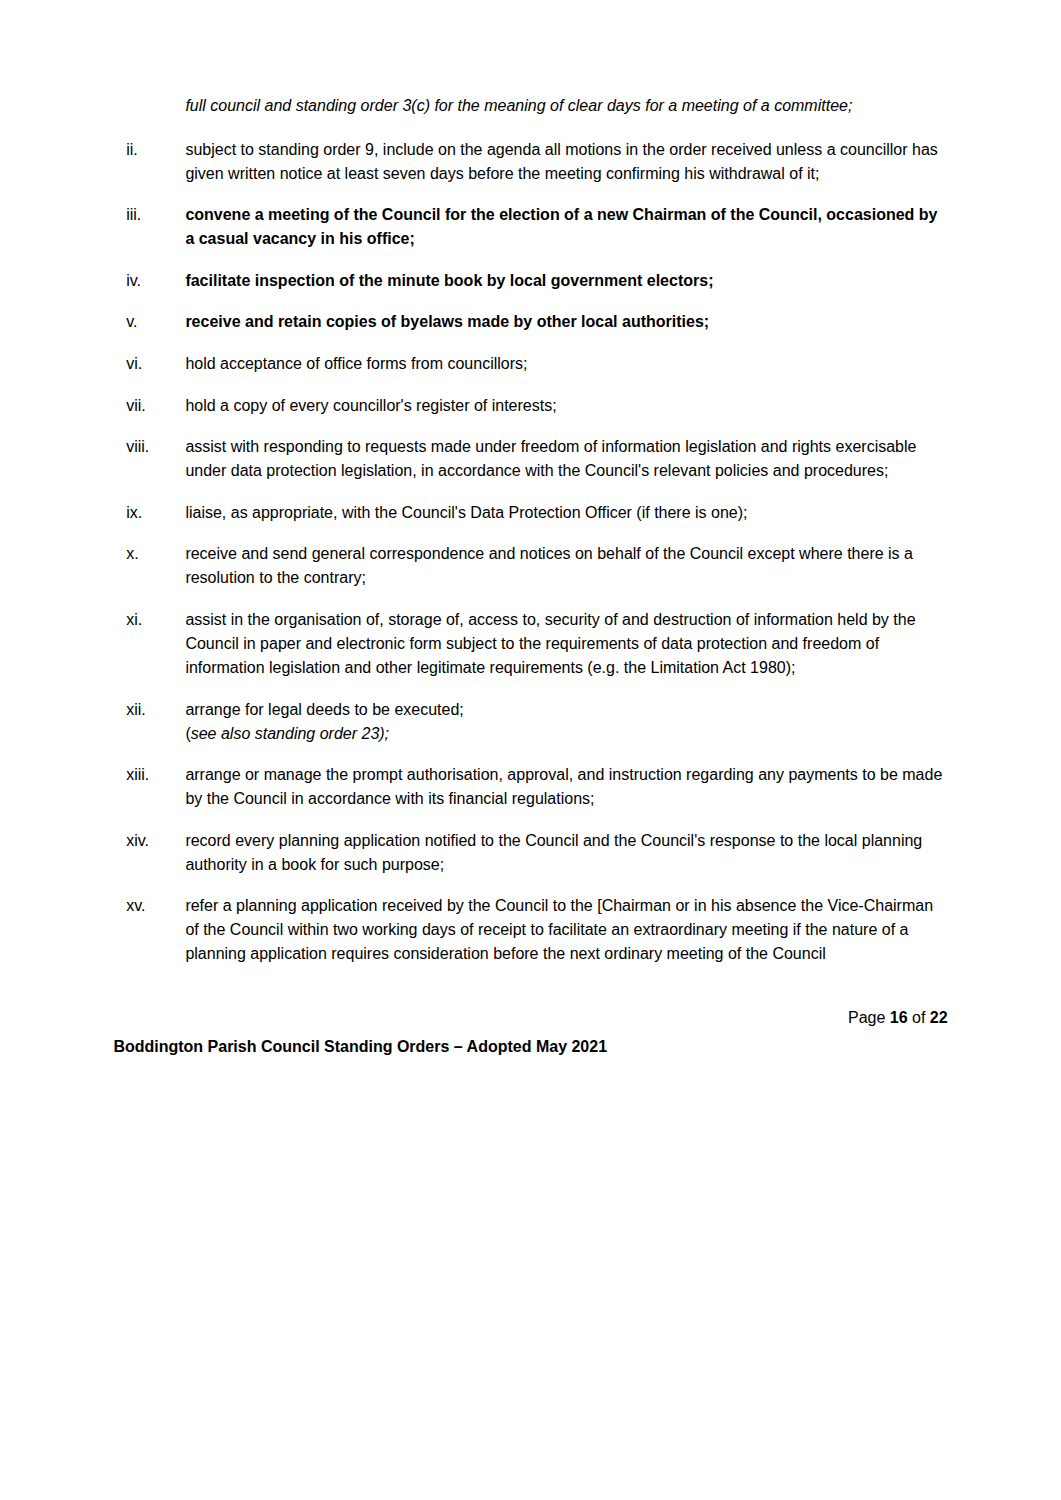full council and standing order 3(c) for the meaning of clear days for a meeting of a committee;
ii. subject to standing order 9, include on the agenda all motions in the order received unless a councillor has given written notice at least seven days before the meeting confirming his withdrawal of it;
iii. convene a meeting of the Council for the election of a new Chairman of the Council, occasioned by a casual vacancy in his office;
iv. facilitate inspection of the minute book by local government electors;
v. receive and retain copies of byelaws made by other local authorities;
vi. hold acceptance of office forms from councillors;
vii. hold a copy of every councillor's register of interests;
viii. assist with responding to requests made under freedom of information legislation and rights exercisable under data protection legislation, in accordance with the Council's relevant policies and procedures;
ix. liaise, as appropriate, with the Council's Data Protection Officer (if there is one);
x. receive and send general correspondence and notices on behalf of the Council except where there is a resolution to the contrary;
xi. assist in the organisation of, storage of, access to, security of and destruction of information held by the Council in paper and electronic form subject to the requirements of data protection and freedom of information legislation and other legitimate requirements (e.g. the Limitation Act 1980);
xii. arrange for legal deeds to be executed;
(see also standing order 23);
xiii. arrange or manage the prompt authorisation, approval, and instruction regarding any payments to be made by the Council in accordance with its financial regulations;
xiv. record every planning application notified to the Council and the Council's response to the local planning authority in a book for such purpose;
xv. refer a planning application received by the Council to the [Chairman or in his absence the Vice-Chairman of the Council within two working days of receipt to facilitate an extraordinary meeting if the nature of a planning application requires consideration before the next ordinary meeting of the Council
Page 16 of 22
Boddington Parish Council Standing Orders – Adopted May 2021